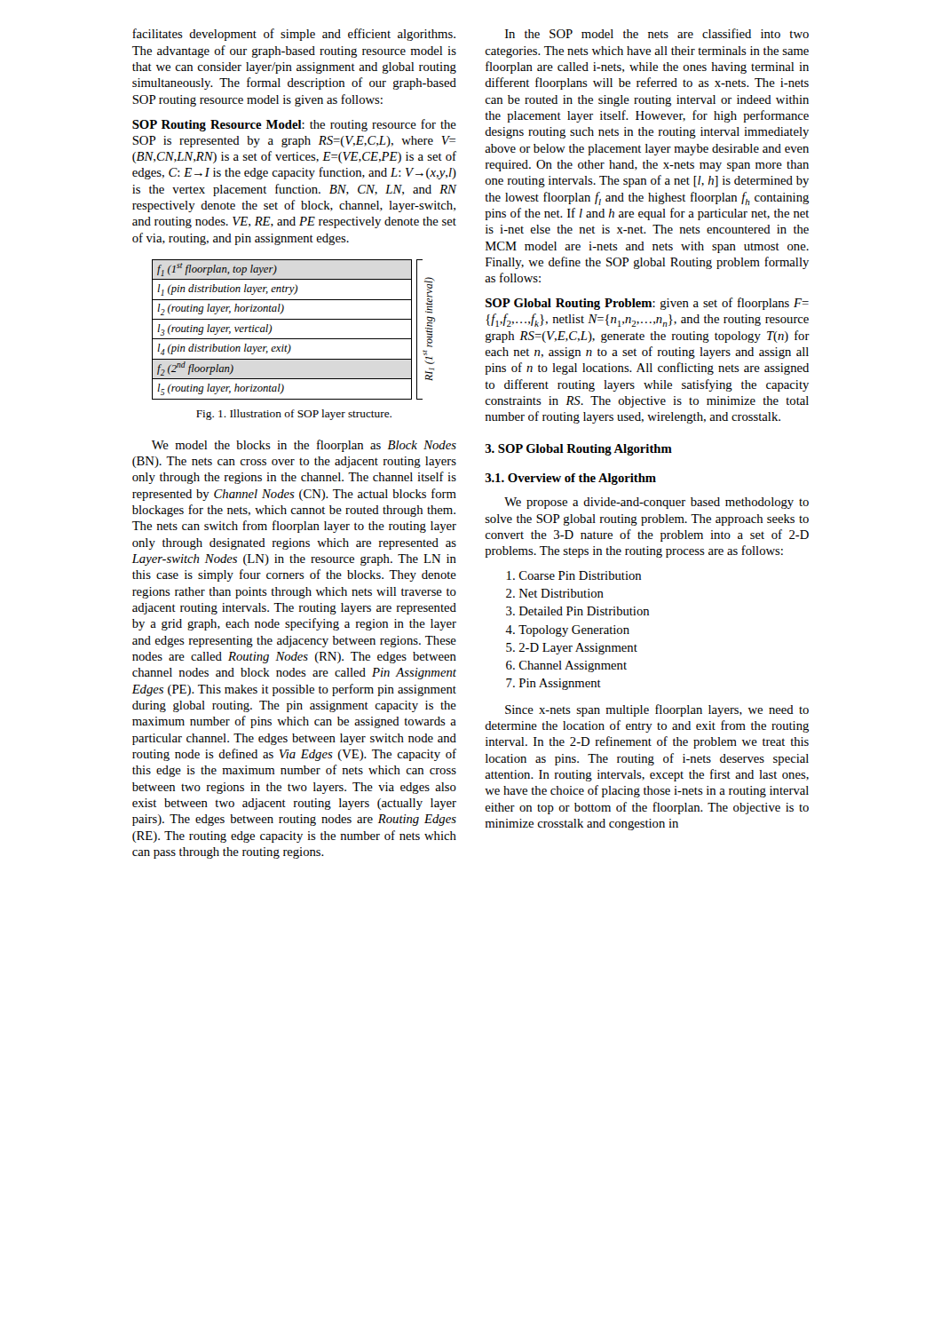facilitates development of simple and efficient algorithms. The advantage of our graph-based routing resource model is that we can consider layer/pin assignment and global routing simultaneously. The formal description of our graph-based SOP routing resource model is given as follows:
SOP Routing Resource Model: the routing resource for the SOP is represented by a graph RS=(V,E,C,L), where V=(BN,CN,LN,RN) is a set of vertices, E=(VE,CE,PE) is a set of edges, C: E→I is the edge capacity function, and L: V→(x,y,l) is the vertex placement function. BN, CN, LN, and RN respectively denote the set of block, channel, layer-switch, and routing nodes. VE, RE, and PE respectively denote the set of via, routing, and pin assignment edges.
| f 1 (1 st floorplan, top layer) |
| l 1 (pin distribution layer, entry) |
| l 2 (routing layer, horizontal) |
| l 3 (routing layer, vertical) |
| l 4 (pin distribution layer, exit) |
| f 2 (2 nd floorplan) |
| l 5 (routing layer, horizontal) |
RI1 (1st routing interval)
Fig. 1. Illustration of SOP layer structure.
We model the blocks in the floorplan as Block Nodes (BN). The nets can cross over to the adjacent routing layers only through the regions in the channel. The channel itself is represented by Channel Nodes (CN). The actual blocks form blockages for the nets, which cannot be routed through them. The nets can switch from floorplan layer to the routing layer only through designated regions which are represented as Layer-switch Nodes (LN) in the resource graph. The LN in this case is simply four corners of the blocks. They denote regions rather than points through which nets will traverse to adjacent routing intervals. The routing layers are represented by a grid graph, each node specifying a region in the layer and edges representing the adjacency between regions. These nodes are called Routing Nodes (RN). The edges between channel nodes and block nodes are called Pin Assignment Edges (PE). This makes it possible to perform pin assignment during global routing. The pin assignment capacity is the maximum number of pins which can be assigned towards a particular channel. The edges between layer switch node and routing node is defined as Via Edges (VE). The capacity of this edge is the maximum number of nets which can cross between two regions in the two layers. The via edges also exist between two adjacent routing layers (actually layer pairs). The edges between routing nodes are Routing Edges (RE). The routing edge capacity is the number of nets which can pass through the routing regions.
In the SOP model the nets are classified into two categories. The nets which have all their terminals in the same floorplan are called i-nets, while the ones having terminal in different floorplans will be referred to as x-nets. The i-nets can be routed in the single routing interval or indeed within the placement layer itself. However, for high performance designs routing such nets in the routing interval immediately above or below the placement layer maybe desirable and even required. On the other hand, the x-nets may span more than one routing intervals. The span of a net [l, h] is determined by the lowest floorplan fl and the highest floorplan fh containing pins of the net. If l and h are equal for a particular net, the net is i-net else the net is x-net. The nets encountered in the MCM model are i-nets and nets with span utmost one. Finally, we define the SOP global Routing problem formally as follows:
SOP Global Routing Problem: given a set of floorplans F={f1,f2,…,fk}, netlist N={n1,n2,…,nn}, and the routing resource graph RS=(V,E,C,L), generate the routing topology T(n) for each net n, assign n to a set of routing layers and assign all pins of n to legal locations. All conflicting nets are assigned to different routing layers while satisfying the capacity constraints in RS. The objective is to minimize the total number of routing layers used, wirelength, and crosstalk.
3. SOP Global Routing Algorithm
3.1. Overview of the Algorithm
We propose a divide-and-conquer based methodology to solve the SOP global routing problem. The approach seeks to convert the 3-D nature of the problem into a set of 2-D problems. The steps in the routing process are as follows:
Coarse Pin Distribution
Net Distribution
Detailed Pin Distribution
Topology Generation
2-D Layer Assignment
Channel Assignment
Pin Assignment
Since x-nets span multiple floorplan layers, we need to determine the location of entry to and exit from the routing interval. In the 2-D refinement of the problem we treat this location as pins. The routing of i-nets deserves special attention. In routing intervals, except the first and last ones, we have the choice of placing those i-nets in a routing interval either on top or bottom of the floorplan. The objective is to minimize crosstalk and congestion in